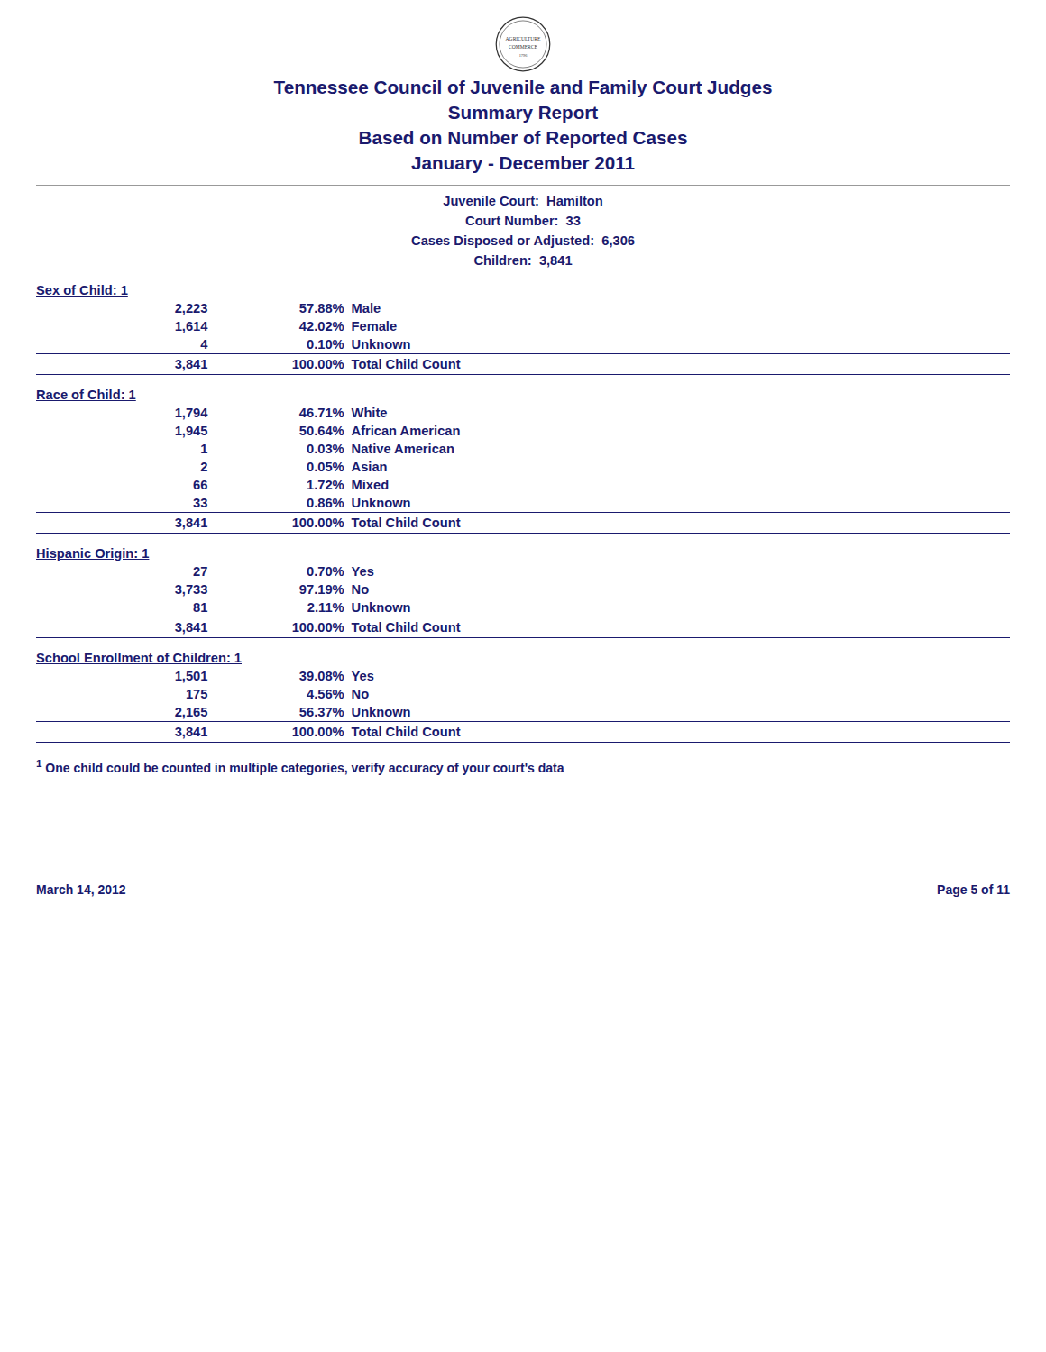Tennessee Council of Juvenile and Family Court Judges
Summary Report
Based on Number of Reported Cases
January - December 2011
Juvenile Court: Hamilton
Court Number: 33
Cases Disposed or Adjusted: 6,306
Children: 3,841
Sex of Child: 1
| 2,223 | 57.88% | Male |
| 1,614 | 42.02% | Female |
| 4 | 0.10% | Unknown |
| 3,841 | 100.00% | Total Child Count |
Race of Child: 1
| 1,794 | 46.71% | White |
| 1,945 | 50.64% | African American |
| 1 | 0.03% | Native American |
| 2 | 0.05% | Asian |
| 66 | 1.72% | Mixed |
| 33 | 0.86% | Unknown |
| 3,841 | 100.00% | Total Child Count |
Hispanic Origin: 1
| 27 | 0.70% | Yes |
| 3,733 | 97.19% | No |
| 81 | 2.11% | Unknown |
| 3,841 | 100.00% | Total Child Count |
School Enrollment of Children: 1
| 1,501 | 39.08% | Yes |
| 175 | 4.56% | No |
| 2,165 | 56.37% | Unknown |
| 3,841 | 100.00% | Total Child Count |
1 One child could be counted in multiple categories, verify accuracy of your court's data
March 14, 2012 Page 5 of 11